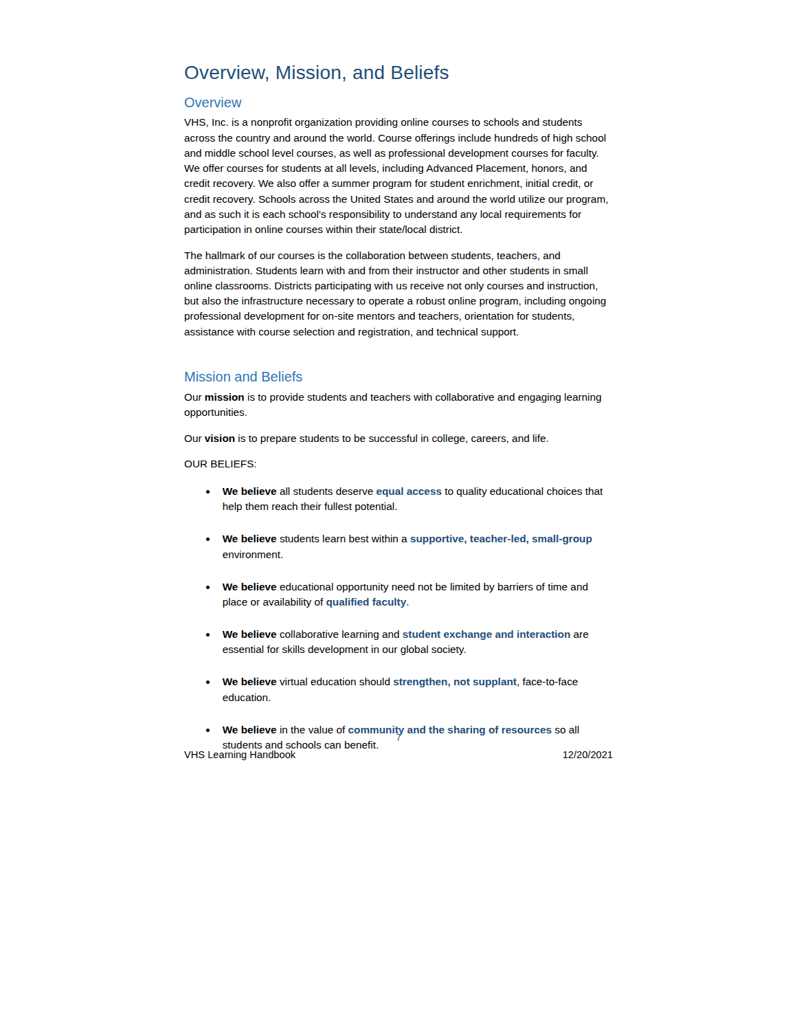Overview, Mission, and Beliefs
Overview
VHS, Inc. is a nonprofit organization providing online courses to schools and students across the country and around the world. Course offerings include hundreds of high school and middle school level courses, as well as professional development courses for faculty. We offer courses for students at all levels, including Advanced Placement, honors, and credit recovery. We also offer a summer program for student enrichment, initial credit, or credit recovery. Schools across the United States and around the world utilize our program, and as such it is each school's responsibility to understand any local requirements for participation in online courses within their state/local district.
The hallmark of our courses is the collaboration between students, teachers, and administration. Students learn with and from their instructor and other students in small online classrooms. Districts participating with us receive not only courses and instruction, but also the infrastructure necessary to operate a robust online program, including ongoing professional development for on-site mentors and teachers, orientation for students, assistance with course selection and registration, and technical support.
Mission and Beliefs
Our mission is to provide students and teachers with collaborative and engaging learning opportunities.
Our vision is to prepare students to be successful in college, careers, and life.
OUR BELIEFS:
We believe all students deserve equal access to quality educational choices that help them reach their fullest potential.
We believe students learn best within a supportive, teacher-led, small-group environment.
We believe educational opportunity need not be limited by barriers of time and place or availability of qualified faculty.
We believe collaborative learning and student exchange and interaction are essential for skills development in our global society.
We believe virtual education should strengthen, not supplant, face-to-face education.
We believe in the value of community and the sharing of resources so all students and schools can benefit.
7
VHS Learning Handbook 12/20/2021